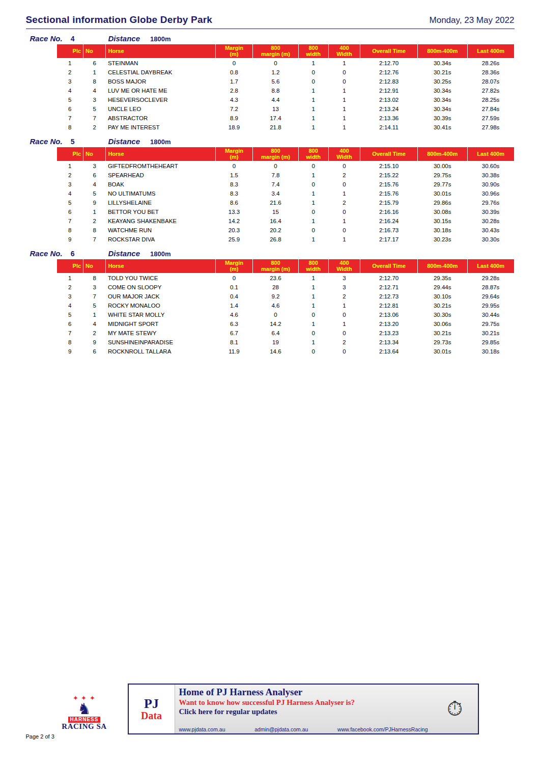Sectional information Globe Derby Park
Monday, 23 May 2022
Race No. 4 Distance 1800m
| Plc | No | Horse | Margin (m) | 800 margin (m) | 800 width | 400 Width | Overall Time | 800m-400m | Last 400m |
| --- | --- | --- | --- | --- | --- | --- | --- | --- | --- |
| 1 | 6 | STEINMAN | 0 | 0 | 1 | 1 | 2:12.70 | 30.34s | 28.26s |
| 2 | 1 | CELESTIAL DAYBREAK | 0.8 | 1.2 | 0 | 0 | 2:12.76 | 30.21s | 28.36s |
| 3 | 8 | BOSS MAJOR | 1.7 | 5.6 | 0 | 0 | 2:12.83 | 30.25s | 28.07s |
| 4 | 4 | LUV ME OR HATE ME | 2.8 | 8.8 | 1 | 1 | 2:12.91 | 30.34s | 27.82s |
| 5 | 3 | HESEVERSOCLEVER | 4.3 | 4.4 | 1 | 1 | 2:13.02 | 30.34s | 28.25s |
| 6 | 5 | UNCLE LEO | 7.2 | 13 | 1 | 1 | 2:13.24 | 30.34s | 27.84s |
| 7 | 7 | ABSTRACTOR | 8.9 | 17.4 | 1 | 1 | 2:13.36 | 30.39s | 27.59s |
| 8 | 2 | PAY ME INTEREST | 18.9 | 21.8 | 1 | 1 | 2:14.11 | 30.41s | 27.98s |
Race No. 5 Distance 1800m
| Plc | No | Horse | Margin (m) | 800 margin (m) | 800 width | 400 Width | Overall Time | 800m-400m | Last 400m |
| --- | --- | --- | --- | --- | --- | --- | --- | --- | --- |
| 1 | 3 | GIFTEDFROMTHEHEART | 0 | 0 | 0 | 0 | 2:15.10 | 30.00s | 30.60s |
| 2 | 6 | SPEARHEAD | 1.5 | 7.8 | 1 | 2 | 2:15.22 | 29.75s | 30.38s |
| 3 | 4 | BOAK | 8.3 | 7.4 | 0 | 0 | 2:15.76 | 29.77s | 30.90s |
| 4 | 5 | NO ULTIMATUMS | 8.3 | 3.4 | 1 | 1 | 2:15.76 | 30.01s | 30.96s |
| 5 | 9 | LILLYSHELAINE | 8.6 | 21.6 | 1 | 2 | 2:15.79 | 29.86s | 29.76s |
| 6 | 1 | BETTOR YOU BET | 13.3 | 15 | 0 | 0 | 2:16.16 | 30.08s | 30.39s |
| 7 | 2 | KEAYANG SHAKENBAKE | 14.2 | 16.4 | 1 | 1 | 2:16.24 | 30.15s | 30.28s |
| 8 | 8 | WATCHME RUN | 20.3 | 20.2 | 0 | 0 | 2:16.73 | 30.18s | 30.43s |
| 9 | 7 | ROCKSTAR DIVA | 25.9 | 26.8 | 1 | 1 | 2:17.17 | 30.23s | 30.30s |
Race No. 6 Distance 1800m
| Plc | No | Horse | Margin (m) | 800 margin (m) | 800 width | 400 Width | Overall Time | 800m-400m | Last 400m |
| --- | --- | --- | --- | --- | --- | --- | --- | --- | --- |
| 1 | 8 | TOLD YOU TWICE | 0 | 23.6 | 1 | 3 | 2:12.70 | 29.35s | 29.28s |
| 2 | 3 | COME ON SLOOPY | 0.1 | 28 | 1 | 3 | 2:12.71 | 29.44s | 28.87s |
| 3 | 7 | OUR MAJOR JACK | 0.4 | 9.2 | 1 | 2 | 2:12.73 | 30.10s | 29.64s |
| 4 | 5 | ROCKY MONALOO | 1.4 | 4.6 | 1 | 1 | 2:12.81 | 30.21s | 29.95s |
| 5 | 1 | WHITE STAR MOLLY | 4.6 | 0 | 0 | 0 | 2:13.06 | 30.30s | 30.44s |
| 6 | 4 | MIDNIGHT SPORT | 6.3 | 14.2 | 1 | 1 | 2:13.20 | 30.06s | 29.75s |
| 7 | 2 | MY MATE STEWY | 6.7 | 6.4 | 0 | 0 | 2:13.23 | 30.21s | 30.21s |
| 8 | 9 | SUNSHINEINPARADISE | 8.1 | 19 | 1 | 2 | 2:13.34 | 29.73s | 29.85s |
| 9 | 6 | ROCKNROLL TALLARA | 11.9 | 14.6 | 0 | 0 | 2:13.64 | 30.01s | 30.18s |
✦ ✦ ✦
♞
HARNESS
RACING SA
PJ
Data
Home of PJ Harness Analyser
Want to know how successful PJ Harness Analyser is?
Click here for regular updates
www.pjdata.com.au admin@pjdata.com.au www.facebook.com/PJHarnessRacing
⏱
Page 2 of 3